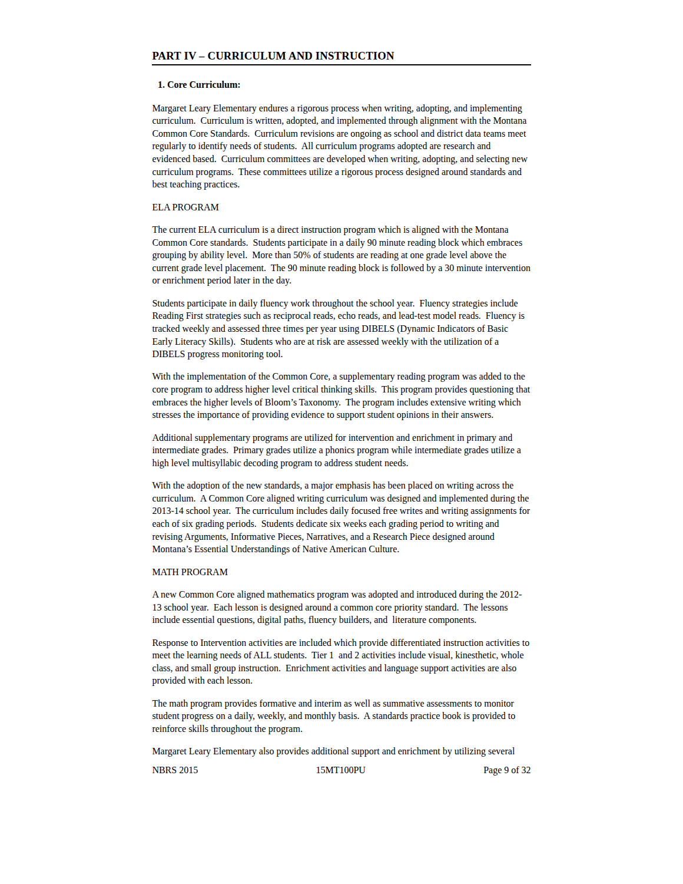PART IV – CURRICULUM AND INSTRUCTION
Core Curriculum:
Margaret Leary Elementary endures a rigorous process when writing, adopting, and implementing curriculum. Curriculum is written, adopted, and implemented through alignment with the Montana Common Core Standards. Curriculum revisions are ongoing as school and district data teams meet regularly to identify needs of students. All curriculum programs adopted are research and evidenced based. Curriculum committees are developed when writing, adopting, and selecting new curriculum programs. These committees utilize a rigorous process designed around standards and best teaching practices.
ELA PROGRAM
The current ELA curriculum is a direct instruction program which is aligned with the Montana Common Core standards. Students participate in a daily 90 minute reading block which embraces grouping by ability level. More than 50% of students are reading at one grade level above the current grade level placement. The 90 minute reading block is followed by a 30 minute intervention or enrichment period later in the day.
Students participate in daily fluency work throughout the school year. Fluency strategies include Reading First strategies such as reciprocal reads, echo reads, and lead-test model reads. Fluency is tracked weekly and assessed three times per year using DIBELS (Dynamic Indicators of Basic Early Literacy Skills). Students who are at risk are assessed weekly with the utilization of a DIBELS progress monitoring tool.
With the implementation of the Common Core, a supplementary reading program was added to the core program to address higher level critical thinking skills. This program provides questioning that embraces the higher levels of Bloom’s Taxonomy. The program includes extensive writing which stresses the importance of providing evidence to support student opinions in their answers.
Additional supplementary programs are utilized for intervention and enrichment in primary and intermediate grades. Primary grades utilize a phonics program while intermediate grades utilize a high level multisyllabic decoding program to address student needs.
With the adoption of the new standards, a major emphasis has been placed on writing across the curriculum. A Common Core aligned writing curriculum was designed and implemented during the 2013-14 school year. The curriculum includes daily focused free writes and writing assignments for each of six grading periods. Students dedicate six weeks each grading period to writing and revising Arguments, Informative Pieces, Narratives, and a Research Piece designed around Montana’s Essential Understandings of Native American Culture.
MATH PROGRAM
A new Common Core aligned mathematics program was adopted and introduced during the 2012-13 school year. Each lesson is designed around a common core priority standard. The lessons include essential questions, digital paths, fluency builders, and literature components.
Response to Intervention activities are included which provide differentiated instruction activities to meet the learning needs of ALL students. Tier 1 and 2 activities include visual, kinesthetic, whole class, and small group instruction. Enrichment activities and language support activities are also provided with each lesson.
The math program provides formative and interim as well as summative assessments to monitor student progress on a daily, weekly, and monthly basis. A standards practice book is provided to reinforce skills throughout the program.
Margaret Leary Elementary also provides additional support and enrichment by utilizing several
NBRS 2015 15MT100PU Page 9 of 32